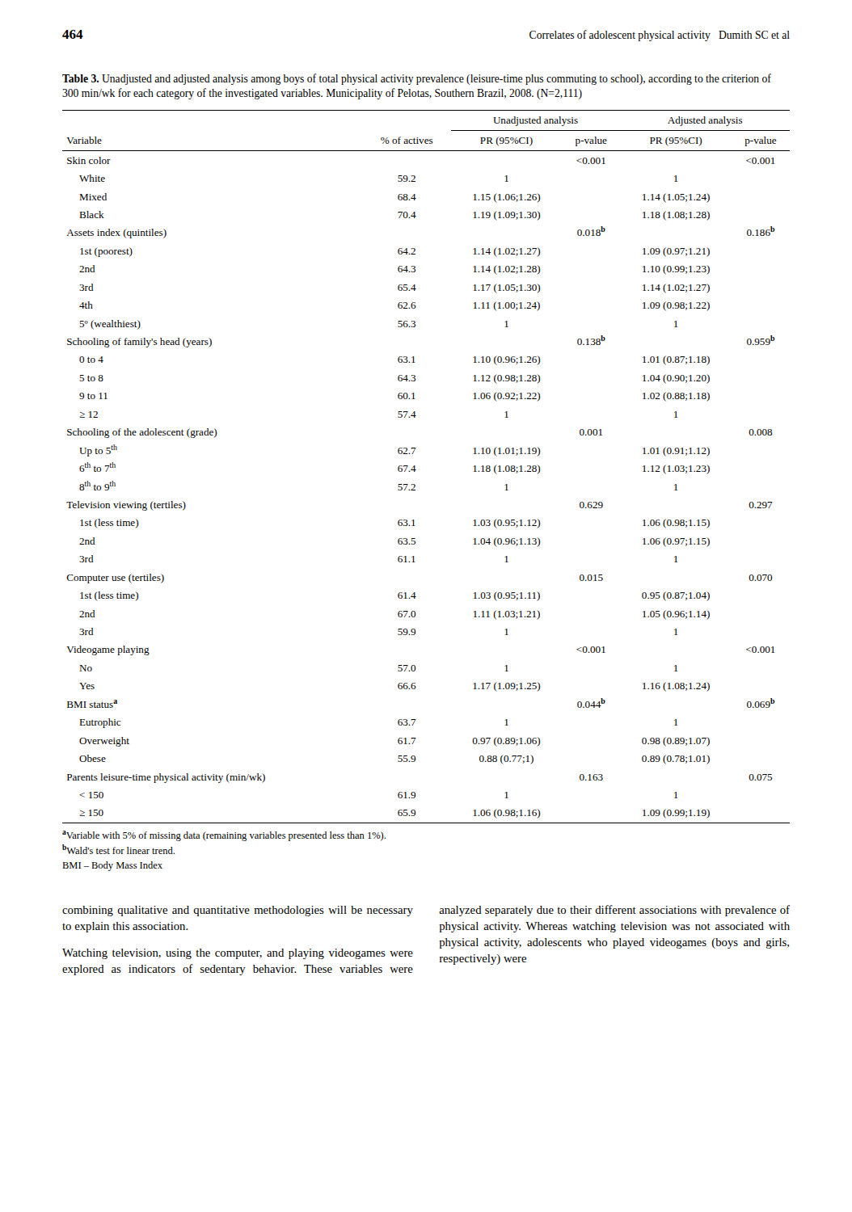464 Correlates of adolescent physical activity Dumith SC et al
Table 3. Unadjusted and adjusted analysis among boys of total physical activity prevalence (leisure-time plus commuting to school), according to the criterion of 300 min/wk for each category of the investigated variables. Municipality of Pelotas, Southern Brazil, 2008. (N=2,111)
| Variable | % of actives | Unadjusted analysis | Adjusted analysis |
| --- | --- | --- | --- |
| PR (95%CI) | p-value | PR (95%CI) | p-value |
| Skin color | | | <0.001 | | <0.001 |
| White | 59.2 | 1 | | 1 | |
| Mixed | 68.4 | 1.15 (1.06;1.26) | | 1.14 (1.05;1.24) | |
| Black | 70.4 | 1.19 (1.09;1.30) | | 1.18 (1.08;1.28) | |
| Assets index (quintiles) | | | 0.018 b | | 0.186 b |
| 1st (poorest) | 64.2 | 1.14 (1.02;1.27) | | 1.09 (0.97;1.21) | |
| 2nd | 64.3 | 1.14 (1.02;1.28) | | 1.10 (0.99;1.23) | |
| 3rd | 65.4 | 1.17 (1.05;1.30) | | 1.14 (1.02;1.27) | |
| 4th | 62.6 | 1.11 (1.00;1.24) | | 1.09 (0.98;1.22) | |
| 5º (wealthiest) | 56.3 | 1 | | 1 | |
| Schooling of family's head (years) | | | 0.138 b | | 0.959 b |
| 0 to 4 | 63.1 | 1.10 (0.96;1.26) | | 1.01 (0.87;1.18) | |
| 5 to 8 | 64.3 | 1.12 (0.98;1.28) | | 1.04 (0.90;1.20) | |
| 9 to 11 | 60.1 | 1.06 (0.92;1.22) | | 1.02 (0.88;1.18) | |
| ≥ 12 | 57.4 | 1 | | 1 | |
| Schooling of the adolescent (grade) | | | 0.001 | | 0.008 |
| Up to 5 th | 62.7 | 1.10 (1.01;1.19) | | 1.01 (0.91;1.12) | |
| 6 th to 7 th | 67.4 | 1.18 (1.08;1.28) | | 1.12 (1.03;1.23) | |
| 8 th to 9 th | 57.2 | 1 | | 1 | |
| Television viewing (tertiles) | | | 0.629 | | 0.297 |
| 1st (less time) | 63.1 | 1.03 (0.95;1.12) | | 1.06 (0.98;1.15) | |
| 2nd | 63.5 | 1.04 (0.96;1.13) | | 1.06 (0.97;1.15) | |
| 3rd | 61.1 | 1 | | 1 | |
| Computer use (tertiles) | | | 0.015 | | 0.070 |
| 1st (less time) | 61.4 | 1.03 (0.95;1.11) | | 0.95 (0.87;1.04) | |
| 2nd | 67.0 | 1.11 (1.03;1.21) | | 1.05 (0.96;1.14) | |
| 3rd | 59.9 | 1 | | 1 | |
| Videogame playing | | | <0.001 | | <0.001 |
| No | 57.0 | 1 | | 1 | |
| Yes | 66.6 | 1.17 (1.09;1.25) | | 1.16 (1.08;1.24) | |
| BMI status a | | | 0.044 b | | 0.069 b |
| Eutrophic | 63.7 | 1 | | 1 | |
| Overweight | 61.7 | 0.97 (0.89;1.06) | | 0.98 (0.89;1.07) | |
| Obese | 55.9 | 0.88 (0.77;1) | | 0.89 (0.78;1.01) | |
| Parents leisure-time physical activity (min/wk) | | | 0.163 | | 0.075 |
| < 150 | 61.9 | 1 | | 1 | |
| ≥ 150 | 65.9 | 1.06 (0.98;1.16) | | 1.09 (0.99;1.19) | |
aVariable with 5% of missing data (remaining variables presented less than 1%).
bWald's test for linear trend.
BMI – Body Mass Index
combining qualitative and quantitative methodologies will be necessary to explain this association.
Watching television, using the computer, and playing videogames were explored as indicators of sedentary behavior. These variables were analyzed separately due to their different associations with prevalence of physical activity. Whereas watching television was not associated with physical activity, adolescents who played videogames (boys and girls, respectively) were